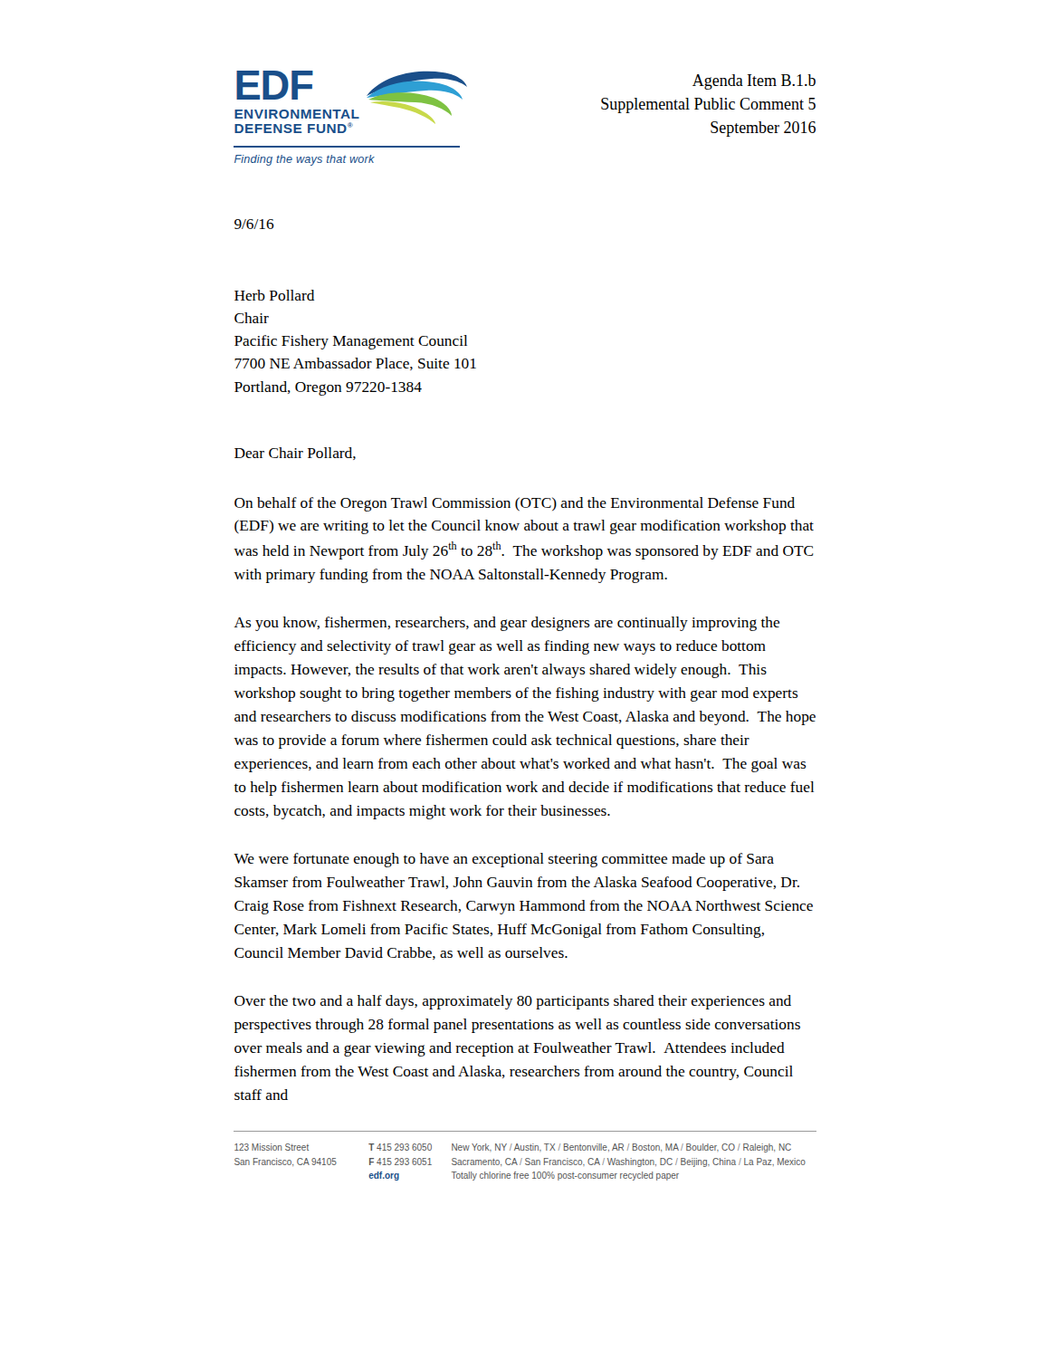EDF ENVIRONMENTAL
DEFENSE FUND®
Finding the ways that work
Agenda Item B.1.b
Supplemental Public Comment 5
September 2016
9/6/16
Herb Pollard
Chair
Pacific Fishery Management Council
7700 NE Ambassador Place, Suite 101
Portland, Oregon 97220-1384
Dear Chair Pollard,
On behalf of the Oregon Trawl Commission (OTC) and the Environmental Defense Fund (EDF) we are writing to let the Council know about a trawl gear modification workshop that was held in Newport from July 26th to 28th. The workshop was sponsored by EDF and OTC with primary funding from the NOAA Saltonstall-Kennedy Program.
As you know, fishermen, researchers, and gear designers are continually improving the efficiency and selectivity of trawl gear as well as finding new ways to reduce bottom impacts. However, the results of that work aren't always shared widely enough. This workshop sought to bring together members of the fishing industry with gear mod experts and researchers to discuss modifications from the West Coast, Alaska and beyond. The hope was to provide a forum where fishermen could ask technical questions, share their experiences, and learn from each other about what's worked and what hasn't. The goal was to help fishermen learn about modification work and decide if modifications that reduce fuel costs, bycatch, and impacts might work for their businesses.
We were fortunate enough to have an exceptional steering committee made up of Sara Skamser from Foulweather Trawl, John Gauvin from the Alaska Seafood Cooperative, Dr. Craig Rose from Fishnext Research, Carwyn Hammond from the NOAA Northwest Science Center, Mark Lomeli from Pacific States, Huff McGonigal from Fathom Consulting, Council Member David Crabbe, as well as ourselves.
Over the two and a half days, approximately 80 participants shared their experiences and perspectives through 28 formal panel presentations as well as countless side conversations over meals and a gear viewing and reception at Foulweather Trawl. Attendees included fishermen from the West Coast and Alaska, researchers from around the country, Council staff and
123 Mission Street
San Francisco, CA 94105
T 415 293 6050
F 415 293 6051
edf.org
New York, NY / Austin, TX / Bentonville, AR / Boston, MA / Boulder, CO / Raleigh, NC
Sacramento, CA / San Francisco, CA / Washington, DC / Beijing, China / La Paz, Mexico
Totally chlorine free 100% post-consumer recycled paper